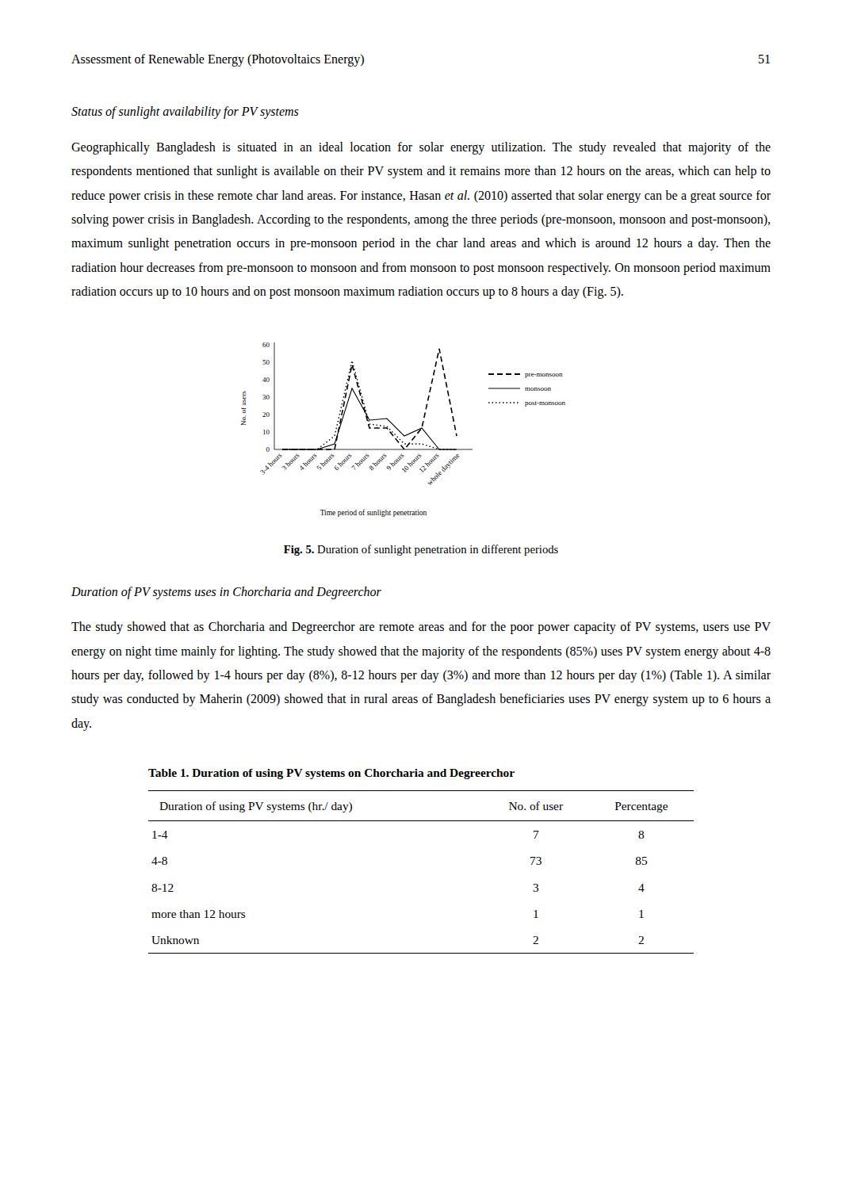Assessment of Renewable Energy (Photovoltaics Energy) 51
Status of sunlight availability for PV systems
Geographically Bangladesh is situated in an ideal location for solar energy utilization. The study revealed that majority of the respondents mentioned that sunlight is available on their PV system and it remains more than 12 hours on the areas, which can help to reduce power crisis in these remote char land areas. For instance, Hasan et al. (2010) asserted that solar energy can be a great source for solving power crisis in Bangladesh. According to the respondents, among the three periods (pre-monsoon, monsoon and post-monsoon), maximum sunlight penetration occurs in pre-monsoon period in the char land areas and which is around 12 hours a day. Then the radiation hour decreases from pre-monsoon to monsoon and from monsoon to post monsoon respectively. On monsoon period maximum radiation occurs up to 10 hours and on post monsoon maximum radiation occurs up to 8 hours a day (Fig. 5).
No. of users 60 50 40 30 20 10 0 pre-monsoon monsoon post-monsoon 3-4 hours 3 hours 4 hours 5 hours 6 hours 7 hours 8 hours 9 hours 10 hours 12 hours whole daytime Time period of sunlight penetration
Fig. 5. Duration of sunlight penetration in different periods
Duration of PV systems uses in Chorcharia and Degreerchor
The study showed that as Chorcharia and Degreerchor are remote areas and for the poor power capacity of PV systems, users use PV energy on night time mainly for lighting. The study showed that the majority of the respondents (85%) uses PV system energy about 4-8 hours per day, followed by 1-4 hours per day (8%), 8-12 hours per day (3%) and more than 12 hours per day (1%) (Table 1). A similar study was conducted by Maherin (2009) showed that in rural areas of Bangladesh beneficiaries uses PV energy system up to 6 hours a day.
Table 1. Duration of using PV systems on Chorcharia and Degreerchor
| Duration of using PV systems (hr./ day) | No. of user | Percentage |
| --- | --- | --- |
| 1-4 | 7 | 8 |
| 4-8 | 73 | 85 |
| 8-12 | 3 | 4 |
| more than 12 hours | 1 | 1 |
| Unknown | 2 | 2 |